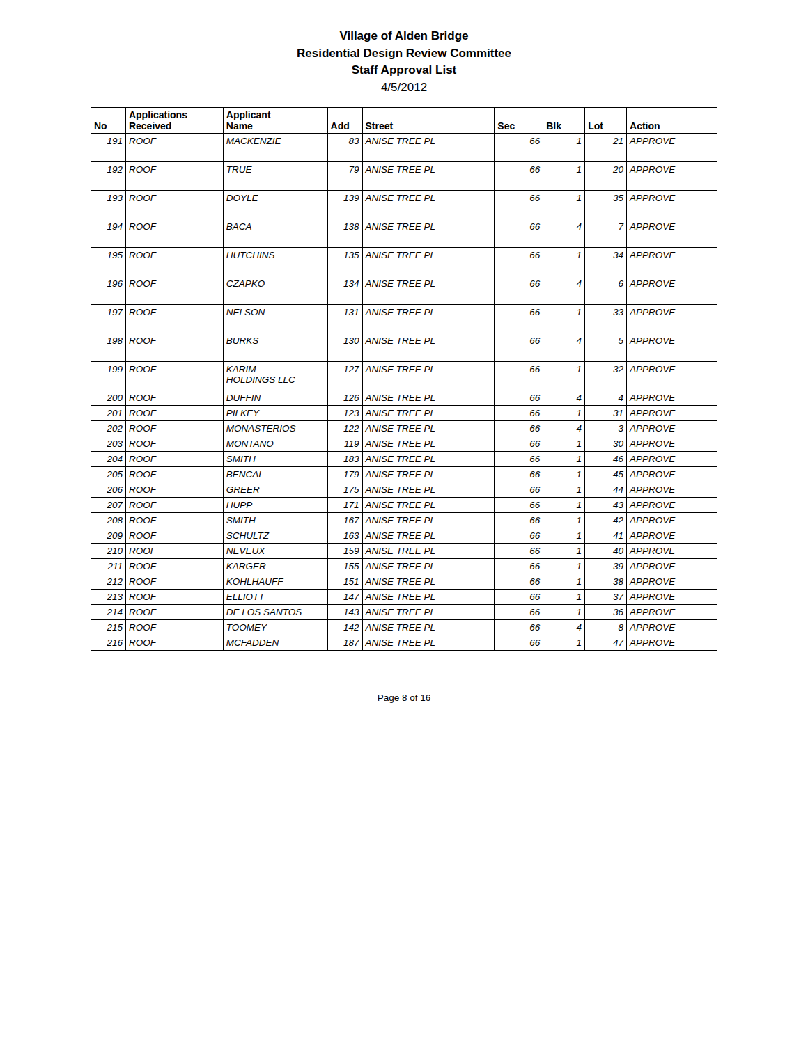Village of Alden Bridge
Residential Design Review Committee
Staff Approval List
4/5/2012
| No | Applications Received | Applicant Name | Add | Street | Sec | Blk | Lot | Action |
| --- | --- | --- | --- | --- | --- | --- | --- | --- |
| 191 | ROOF | MACKENZIE | 83 | ANISE TREE PL | 66 | 1 | 21 | APPROVE |
| 192 | ROOF | TRUE | 79 | ANISE TREE PL | 66 | 1 | 20 | APPROVE |
| 193 | ROOF | DOYLE | 139 | ANISE TREE PL | 66 | 1 | 35 | APPROVE |
| 194 | ROOF | BACA | 138 | ANISE TREE PL | 66 | 4 | 7 | APPROVE |
| 195 | ROOF | HUTCHINS | 135 | ANISE TREE PL | 66 | 1 | 34 | APPROVE |
| 196 | ROOF | CZAPKO | 134 | ANISE TREE PL | 66 | 4 | 6 | APPROVE |
| 197 | ROOF | NELSON | 131 | ANISE TREE PL | 66 | 1 | 33 | APPROVE |
| 198 | ROOF | BURKS | 130 | ANISE TREE PL | 66 | 4 | 5 | APPROVE |
| 199 | ROOF | KARIM HOLDINGS LLC | 127 | ANISE TREE PL | 66 | 1 | 32 | APPROVE |
| 200 | ROOF | DUFFIN | 126 | ANISE TREE PL | 66 | 4 | 4 | APPROVE |
| 201 | ROOF | PILKEY | 123 | ANISE TREE PL | 66 | 1 | 31 | APPROVE |
| 202 | ROOF | MONASTERIOS | 122 | ANISE TREE PL | 66 | 4 | 3 | APPROVE |
| 203 | ROOF | MONTANO | 119 | ANISE TREE PL | 66 | 1 | 30 | APPROVE |
| 204 | ROOF | SMITH | 183 | ANISE TREE PL | 66 | 1 | 46 | APPROVE |
| 205 | ROOF | BENCAL | 179 | ANISE TREE PL | 66 | 1 | 45 | APPROVE |
| 206 | ROOF | GREER | 175 | ANISE TREE PL | 66 | 1 | 44 | APPROVE |
| 207 | ROOF | HUPP | 171 | ANISE TREE PL | 66 | 1 | 43 | APPROVE |
| 208 | ROOF | SMITH | 167 | ANISE TREE PL | 66 | 1 | 42 | APPROVE |
| 209 | ROOF | SCHULTZ | 163 | ANISE TREE PL | 66 | 1 | 41 | APPROVE |
| 210 | ROOF | NEVEUX | 159 | ANISE TREE PL | 66 | 1 | 40 | APPROVE |
| 211 | ROOF | KARGER | 155 | ANISE TREE PL | 66 | 1 | 39 | APPROVE |
| 212 | ROOF | KOHLHAUFF | 151 | ANISE TREE PL | 66 | 1 | 38 | APPROVE |
| 213 | ROOF | ELLIOTT | 147 | ANISE TREE PL | 66 | 1 | 37 | APPROVE |
| 214 | ROOF | DE LOS SANTOS | 143 | ANISE TREE PL | 66 | 1 | 36 | APPROVE |
| 215 | ROOF | TOOMEY | 142 | ANISE TREE PL | 66 | 4 | 8 | APPROVE |
| 216 | ROOF | MCFADDEN | 187 | ANISE TREE PL | 66 | 1 | 47 | APPROVE |
Page 8 of 16